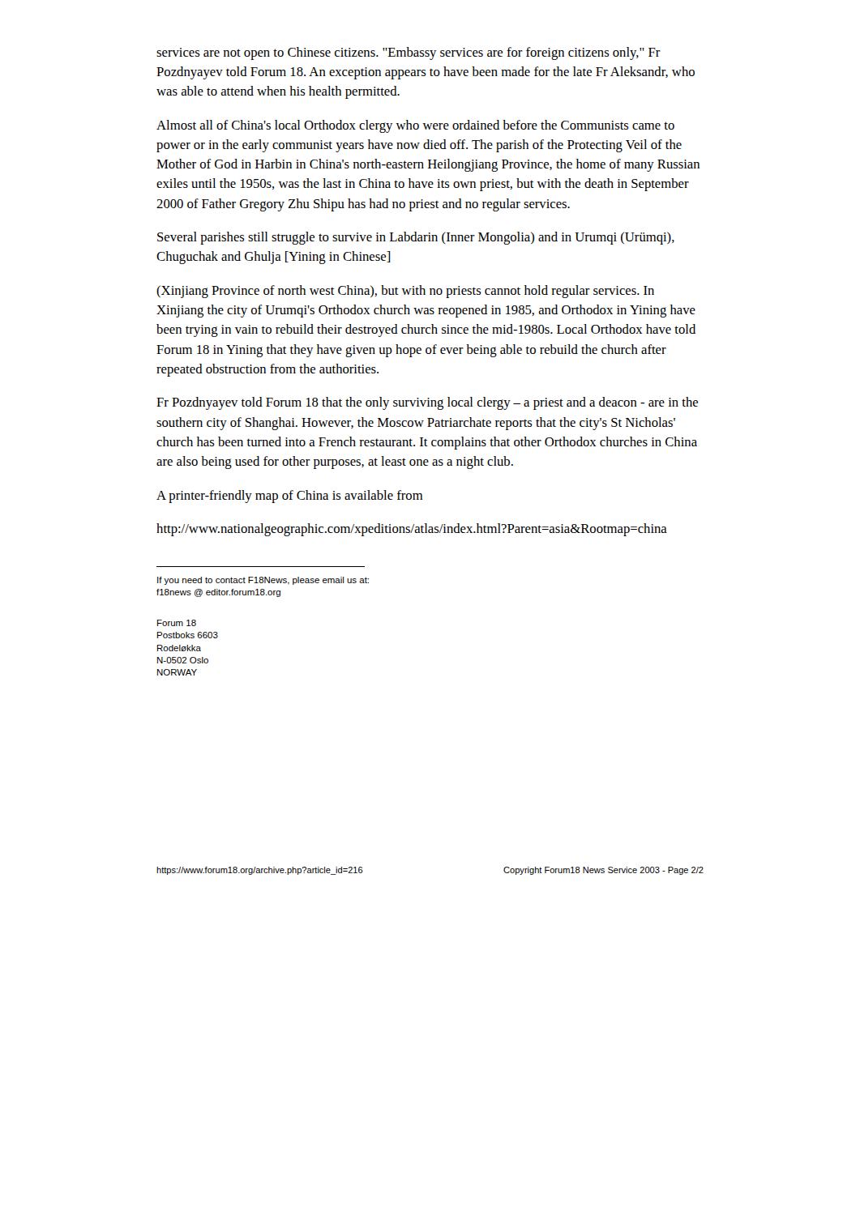services are not open to Chinese citizens. "Embassy services are for foreign citizens only," Fr Pozdnyayev told Forum 18. An exception appears to have been made for the late Fr Aleksandr, who was able to attend when his health permitted.
Almost all of China's local Orthodox clergy who were ordained before the Communists came to power or in the early communist years have now died off. The parish of the Protecting Veil of the Mother of God in Harbin in China's north-eastern Heilongjiang Province, the home of many Russian exiles until the 1950s, was the last in China to have its own priest, but with the death in September 2000 of Father Gregory Zhu Shipu has had no priest and no regular services.
Several parishes still struggle to survive in Labdarin (Inner Mongolia) and in Urumqi (Urümqi), Chuguchak and Ghulja [Yining in Chinese]
(Xinjiang Province of north west China), but with no priests cannot hold regular services. In Xinjiang the city of Urumqi's Orthodox church was reopened in 1985, and Orthodox in Yining have been trying in vain to rebuild their destroyed church since the mid-1980s. Local Orthodox have told Forum 18 in Yining that they have given up hope of ever being able to rebuild the church after repeated obstruction from the authorities.
Fr Pozdnyayev told Forum 18 that the only surviving local clergy – a priest and a deacon - are in the southern city of Shanghai. However, the Moscow Patriarchate reports that the city's St Nicholas' church has been turned into a French restaurant. It complains that other Orthodox churches in China are also being used for other purposes, at least one as a night club.
A printer-friendly map of China is available from
http://www.nationalgeographic.com/xpeditions/atlas/index.html?Parent=asia&Rootmap=china
If you need to contact F18News, please email us at:
f18news @ editor.forum18.org
Forum 18
Postboks 6603
Rodeløkka
N-0502 Oslo
NORWAY
https://www.forum18.org/archive.php?article_id=216
Copyright Forum18 News Service 2003 - Page 2/2